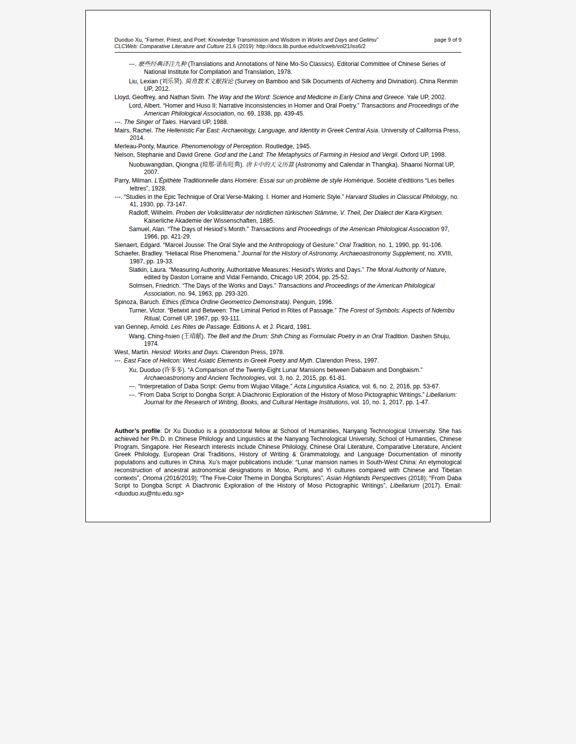Duoduo Xu, “Farmer, Priest, and Poet: Knowledge Transmission and Wisdom in Works and Days and Gelimu”
page 9 of 9
CLCWeb: Comparative Literature and Culture 21.6 (2019): http://docs.lib.purdue.edu/clcweb/vol21/iss6/2
---. 麽些经典译注九种 (Translations and Annotations of Nine Mo-So Classics). Editorial Committee of Chinese Series of National Institute for Compilation and Translation, 1978.
Liu, Lexian (刘乐贤). 简帛数术文献探论 (Survey on Bamboo and Silk Documents of Alchemy and Divination). China Renmin UP, 2012.
Lloyd, Geoffrey, and Nathan Sivin. The Way and the Word: Science and Medicine in Early China and Greece. Yale UP, 2002.
Lord, Albert. “Homer and Huso II: Narrative Inconsistencies in Homer and Oral Poetry.” Transactions and Proceedings of the American Philological Association, no. 69, 1938, pp. 439-45.
---. The Singer of Tales. Harvard UP, 1988.
Mairs, Rachel. The Hellenistic Far East: Archaeology, Language, and Identity in Greek Central Asia. University of California Press, 2014.
Merleau-Ponty, Maurice. Phenomenology of Perception. Routledge, 1945.
Nelson, Stephanie and David Grene. God and the Land: The Metaphysics of Farming in Hesiod and Vergil. Oxford UP, 1998.
Nuobuwangdian, Qiongna (琼那·诺布旺典). 唐卡中的天文历算 (Astronomy and Calendar in Thangka). Shaanxi Normal UP, 2007.
Parry, Milman. L'Épithète Traditionnelle dans Homère: Essai sur un problème de style Homérique. Société d'éditions “Les belles lettres”, 1928.
---. “Studies in the Epic Technique of Oral Verse-Making. I. Homer and Homeric Style.” Harvard Studies in Classical Philology, no. 41, 1930, pp. 73-147.
Radloff, Wilhelm. Proben der Volkslitteratur der nördlichen türkischen Stämme, V. Theil, Der Dialect der Kara-Kirgisen. Kaiserliche Akademie der Wissenschaften, 1885.
Samuel, Alan. “The Days of Hesiod’s Month.” Transactions and Proceedings of the American Philological Association 97, 1966, pp. 421-29.
Sienaert, Edgard. “Marcel Jousse: The Oral Style and the Anthropology of Gesture.” Oral Tradition, no. 1, 1990, pp. 91-106.
Schaefer, Bradley. “Heliacal Rise Phenomena.” Journal for the History of Astronomy, Archaeoastronomy Supplement, no. XVIII, 1987, pp. 19-33.
Slatkin, Laura. “Measuring Authority, Authoritative Measures: Hesiod’s Works and Days.” The Moral Authority of Nature, edited by Daston Lorraine and Vidal Fernando, Chicago UP, 2004, pp. 25-52.
Solmsen, Friedrich. “The Days of the Works and Days.” Transactions and Proceedings of the American Philological Association, no. 94, 1963, pp. 293-320.
Spinoza, Baruch. Ethics (Ethica Ordine Geometrico Demonstrata). Penguin, 1996.
Turner, Victor. “Betwixt and Between: The Liminal Period in Rites of Passage.” The Forest of Symbols: Aspects of Ndembu Ritual, Cornell UP, 1967, pp. 93-111.
van Gennep, Arnold. Les Rites de Passage. Éditions A. et J. Picard, 1981.
Wang, Ching-hsien (王靖献). The Bell and the Drum: Shih Ching as Formulaic Poetry in an Oral Tradition. Dashen Shuju, 1974.
West, Martin. Hesiod: Works and Days. Clarendon Press, 1978.
---. East Face of Helicon: West Asiatic Elements in Greek Poetry and Myth. Clarendon Press, 1997.
Xu, Duoduo (许多多). “A Comparison of the Twenty-Eight Lunar Mansions between Dabaism and Dongbaism.” Archaeoastronomy and Ancient Technologies, vol. 3, no. 2, 2015, pp. 61-81.
---. “Interpretation of Daba Script: Gemu from Wujiao Village.” Acta Linguistica Asiatica, vol. 6, no. 2, 2016, pp. 53-67.
---. “From Daba Script to Dongba Script: A Diachronic Exploration of the History of Moso Pictographic Writings.” Libellarium: Journal for the Research of Writing, Books, and Cultural Heritage Institutions, vol. 10, no. 1, 2017, pp. 1-47.
Author’s profile: Dr Xu Duoduo is a postdoctoral fellow at School of Humanities, Nanyang Technological University. She has achieved her Ph.D. in Chinese Philology and Linguistics at the Nanyang Technological University, School of Humanities, Chinese Program, Singapore. Her Research interests include Chinese Philology, Chinese Oral Literature, Comparative Literature, Ancient Greek Philology, European Oral Traditions, History of Writing & Grammatology, and Language Documentation of minority populations and cultures in China. Xu’s major publications include: “Lunar mansion names in South-West China: An etymological reconstruction of ancestral astronomical designations in Moso, Pumi, and Yi cultures compared with Chinese and Tibetan contexts”, Onoma (2016/2019); “The Five-Color Theme in Dongba Scriptures”, Asian Highlands Perspectives (2018); “From Daba Script to Dongba Script: A Diachronic Exploration of the History of Moso Pictographic Writings”, Libellarium (2017). Email: <duoduo.xu@ntu.edu.sg>